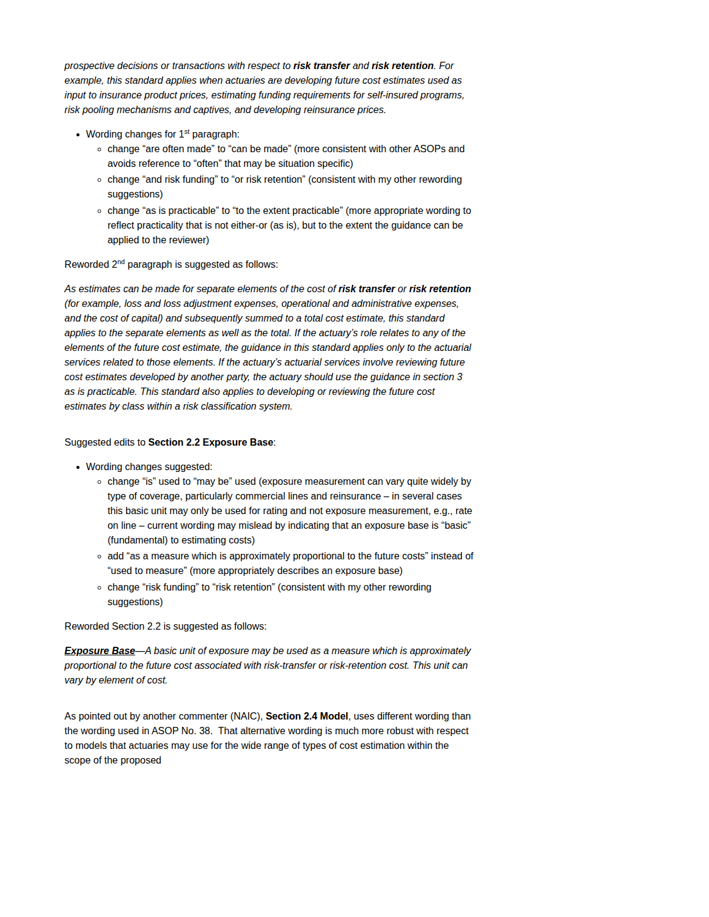prospective decisions or transactions with respect to risk transfer and risk retention. For example, this standard applies when actuaries are developing future cost estimates used as input to insurance product prices, estimating funding requirements for self-insured programs, risk pooling mechanisms and captives, and developing reinsurance prices.
Wording changes for 1st paragraph:
change “are often made” to “can be made” (more consistent with other ASOPs and avoids reference to “often” that may be situation specific)
change “and risk funding” to “or risk retention” (consistent with my other rewording suggestions)
change “as is practicable” to “to the extent practicable” (more appropriate wording to reflect practicality that is not either-or (as is), but to the extent the guidance can be applied to the reviewer)
Reworded 2nd paragraph is suggested as follows:
As estimates can be made for separate elements of the cost of risk transfer or risk retention (for example, loss and loss adjustment expenses, operational and administrative expenses, and the cost of capital) and subsequently summed to a total cost estimate, this standard applies to the separate elements as well as the total. If the actuary’s role relates to any of the elements of the future cost estimate, the guidance in this standard applies only to the actuarial services related to those elements. If the actuary’s actuarial services involve reviewing future cost estimates developed by another party, the actuary should use the guidance in section 3 as is practicable. This standard also applies to developing or reviewing the future cost estimates by class within a risk classification system.
Suggested edits to Section 2.2 Exposure Base:
Wording changes suggested:
change “is” used to “may be” used (exposure measurement can vary quite widely by type of coverage, particularly commercial lines and reinsurance – in several cases this basic unit may only be used for rating and not exposure measurement, e.g., rate on line – current wording may mislead by indicating that an exposure base is “basic” (fundamental) to estimating costs)
add “as a measure which is approximately proportional to the future costs” instead of “used to measure” (more appropriately describes an exposure base)
change “risk funding” to “risk retention” (consistent with my other rewording suggestions)
Reworded Section 2.2 is suggested as follows:
Exposure Base—A basic unit of exposure may be used as a measure which is approximately proportional to the future cost associated with risk-transfer or risk-retention cost. This unit can vary by element of cost.
As pointed out by another commenter (NAIC), Section 2.4 Model, uses different wording than the wording used in ASOP No. 38. That alternative wording is much more robust with respect to models that actuaries may use for the wide range of types of cost estimation within the scope of the proposed